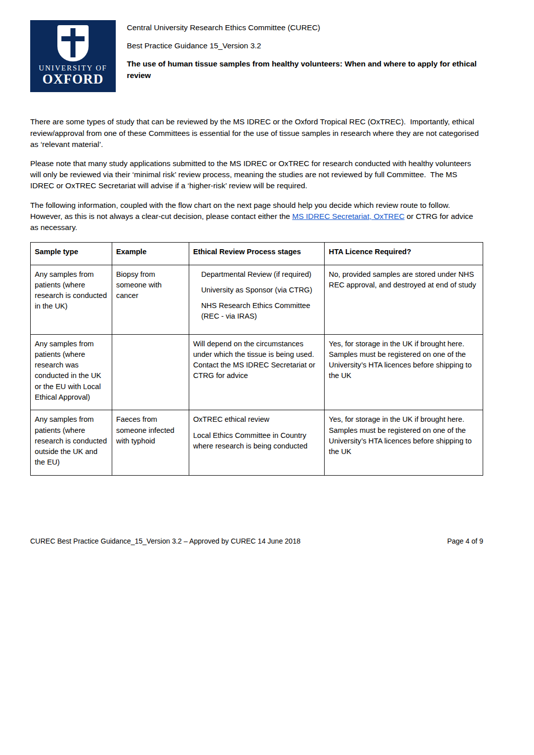UNIVERSITY OF OXFORD
Central University Research Ethics Committee (CUREC)
Best Practice Guidance 15_Version 3.2
The use of human tissue samples from healthy volunteers: When and where to apply for ethical review
There are some types of study that can be reviewed by the MS IDREC or the Oxford Tropical REC (OxTREC). Importantly, ethical review/approval from one of these Committees is essential for the use of tissue samples in research where they are not categorised as ‘relevant material’.
Please note that many study applications submitted to the MS IDREC or OxTREC for research conducted with healthy volunteers will only be reviewed via their ‘minimal risk’ review process, meaning the studies are not reviewed by full Committee. The MS IDREC or OxTREC Secretariat will advise if a ‘higher-risk’ review will be required.
The following information, coupled with the flow chart on the next page should help you decide which review route to follow. However, as this is not always a clear-cut decision, please contact either the MS IDREC Secretariat, OxTREC or CTRG for advice as necessary.
| Sample type | Example | Ethical Review Process stages | HTA Licence Required? |
| --- | --- | --- | --- |
| Any samples from patients (where research is conducted in the UK) | Biopsy from someone with cancer | Departmental Review (if required) University as Sponsor (via CTRG) NHS Research Ethics Committee (REC - via IRAS) | No, provided samples are stored under NHS REC approval, and destroyed at end of study |
| Any samples from patients (where research was conducted in the UK or the EU with Local Ethical Approval) | | Will depend on the circumstances under which the tissue is being used. Contact the MS IDREC Secretariat or CTRG for advice | Yes, for storage in the UK if brought here. Samples must be registered on one of the University’s HTA licences before shipping to the UK |
| Any samples from patients (where research is conducted outside the UK and the EU) | Faeces from someone infected with typhoid | OxTREC ethical review Local Ethics Committee in Country where research is being conducted | Yes, for storage in the UK if brought here. Samples must be registered on one of the University’s HTA licences before shipping to the UK |
CUREC Best Practice Guidance_15_Version 3.2 – Approved by CUREC 14 June 2018 Page 4 of 9